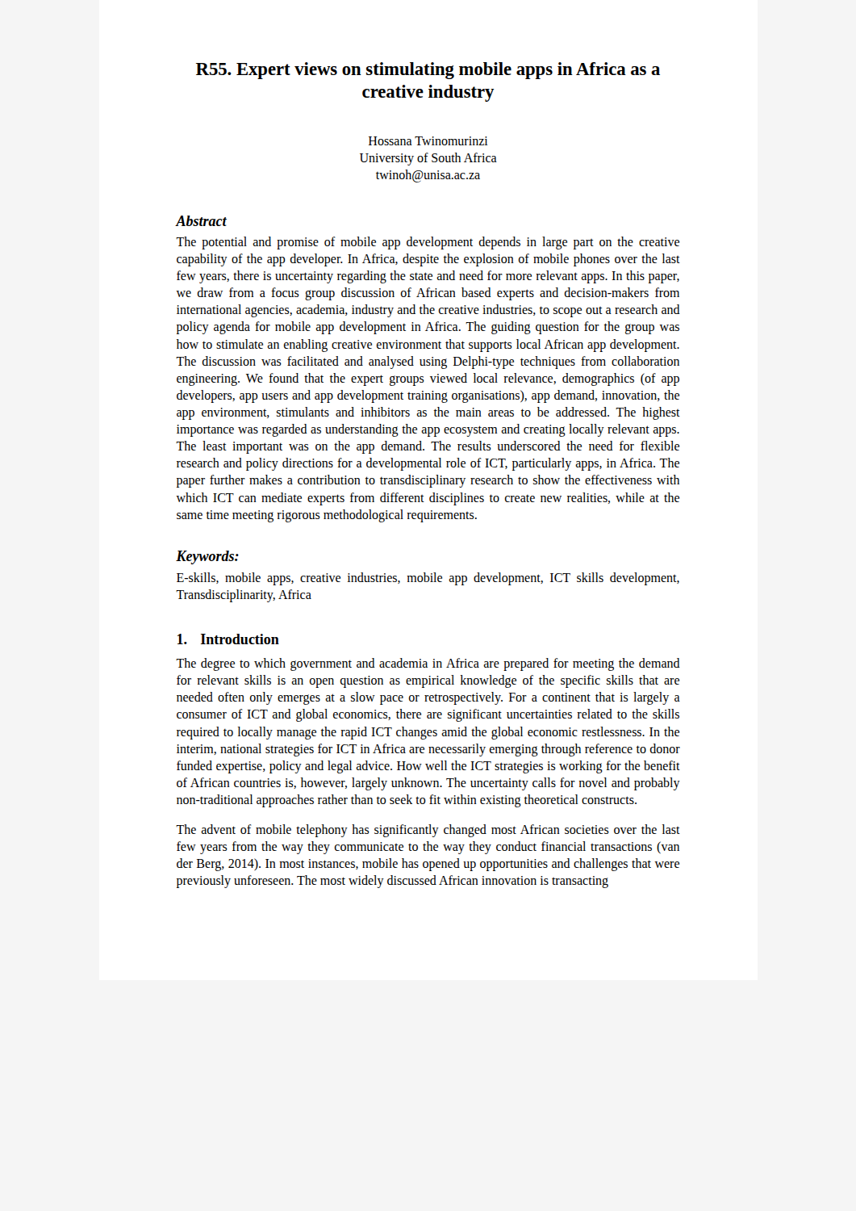R55. Expert views on stimulating mobile apps in Africa as a creative industry
Hossana Twinomurinzi University of South Africa twinoh@unisa.ac.za
Abstract
The potential and promise of mobile app development depends in large part on the creative capability of the app developer. In Africa, despite the explosion of mobile phones over the last few years, there is uncertainty regarding the state and need for more relevant apps. In this paper, we draw from a focus group discussion of African based experts and decision-makers from international agencies, academia, industry and the creative industries, to scope out a research and policy agenda for mobile app development in Africa. The guiding question for the group was how to stimulate an enabling creative environment that supports local African app development. The discussion was facilitated and analysed using Delphi-type techniques from collaboration engineering. We found that the expert groups viewed local relevance, demographics (of app developers, app users and app development training organisations), app demand, innovation, the app environment, stimulants and inhibitors as the main areas to be addressed. The highest importance was regarded as understanding the app ecosystem and creating locally relevant apps. The least important was on the app demand. The results underscored the need for flexible research and policy directions for a developmental role of ICT, particularly apps, in Africa. The paper further makes a contribution to transdisciplinary research to show the effectiveness with which ICT can mediate experts from different disciplines to create new realities, while at the same time meeting rigorous methodological requirements.
Keywords:
E-skills, mobile apps, creative industries, mobile app development, ICT skills development, Transdisciplinarity, Africa
1. Introduction
The degree to which government and academia in Africa are prepared for meeting the demand for relevant skills is an open question as empirical knowledge of the specific skills that are needed often only emerges at a slow pace or retrospectively. For a continent that is largely a consumer of ICT and global economics, there are significant uncertainties related to the skills required to locally manage the rapid ICT changes amid the global economic restlessness. In the interim, national strategies for ICT in Africa are necessarily emerging through reference to donor funded expertise, policy and legal advice. How well the ICT strategies is working for the benefit of African countries is, however, largely unknown. The uncertainty calls for novel and probably non-traditional approaches rather than to seek to fit within existing theoretical constructs.
The advent of mobile telephony has significantly changed most African societies over the last few years from the way they communicate to the way they conduct financial transactions (van der Berg, 2014). In most instances, mobile has opened up opportunities and challenges that were previously unforeseen. The most widely discussed African innovation is transacting